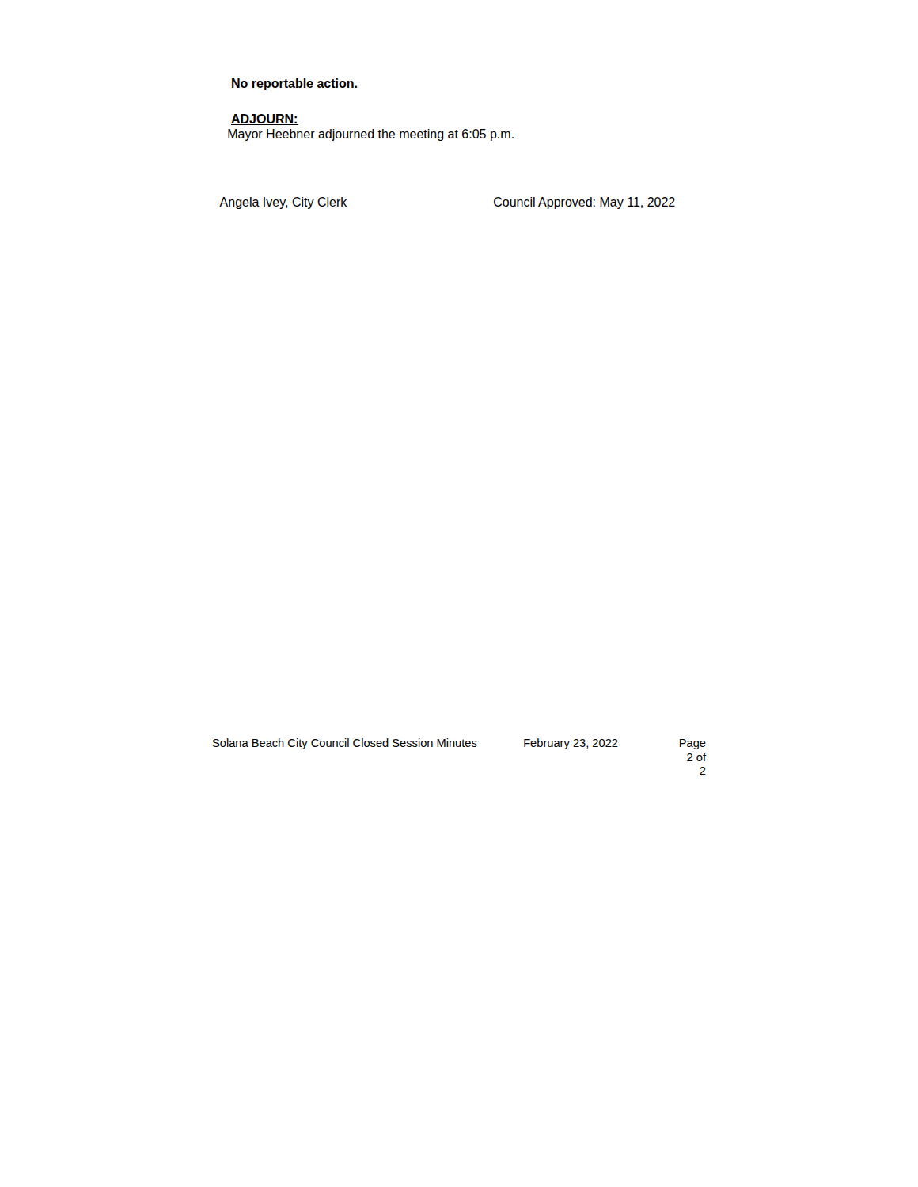No reportable action.
ADJOURN:
Mayor Heebner adjourned the meeting at 6:05 p.m.
Angela Ivey, City Clerk Council Approved: May 11, 2022
Solana Beach City Council Closed Session Minutes February 23, 2022 Page 2 of 2